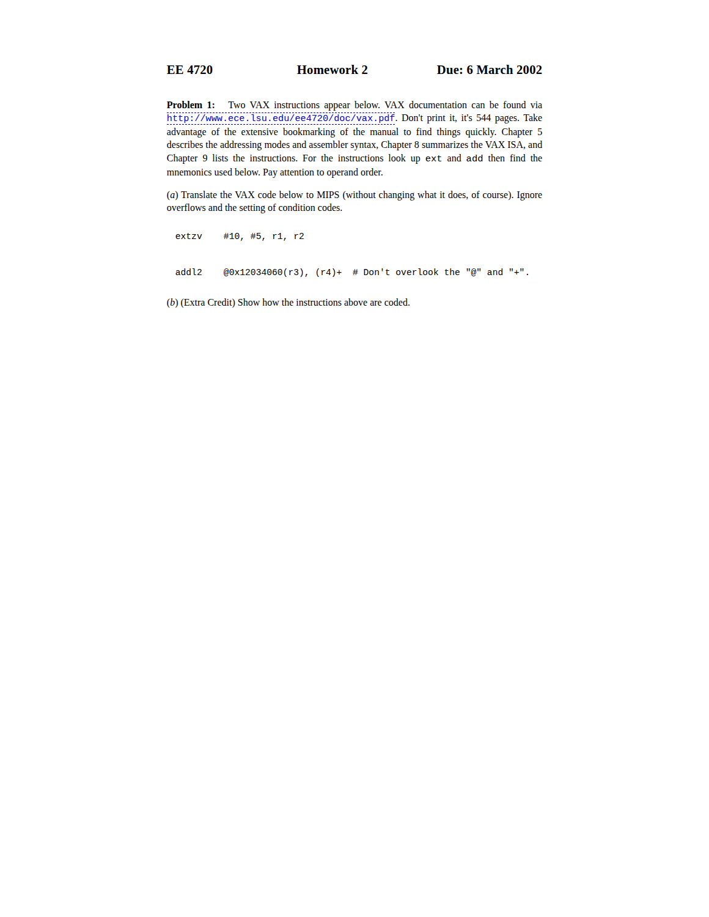EE 4720 Homework 2 Due: 6 March 2002
Problem 1: Two VAX instructions appear below. VAX documentation can be found via http://www.ece.lsu.edu/ee4720/doc/vax.pdf. Don't print it, it's 544 pages. Take advantage of the extensive bookmarking of the manual to find things quickly. Chapter 5 describes the addressing modes and assembler syntax, Chapter 8 summarizes the VAX ISA, and Chapter 9 lists the instructions. For the instructions look up ext and add then find the mnemonics used below. Pay attention to operand order.
(a) Translate the VAX code below to MIPS (without changing what it does, of course). Ignore overflows and the setting of condition codes.
extzv #10, #5, r1, r2 addl2 @0x12034060(r3), (r4)+ # Don't overlook the "@" and "+".
(b) (Extra Credit) Show how the instructions above are coded.